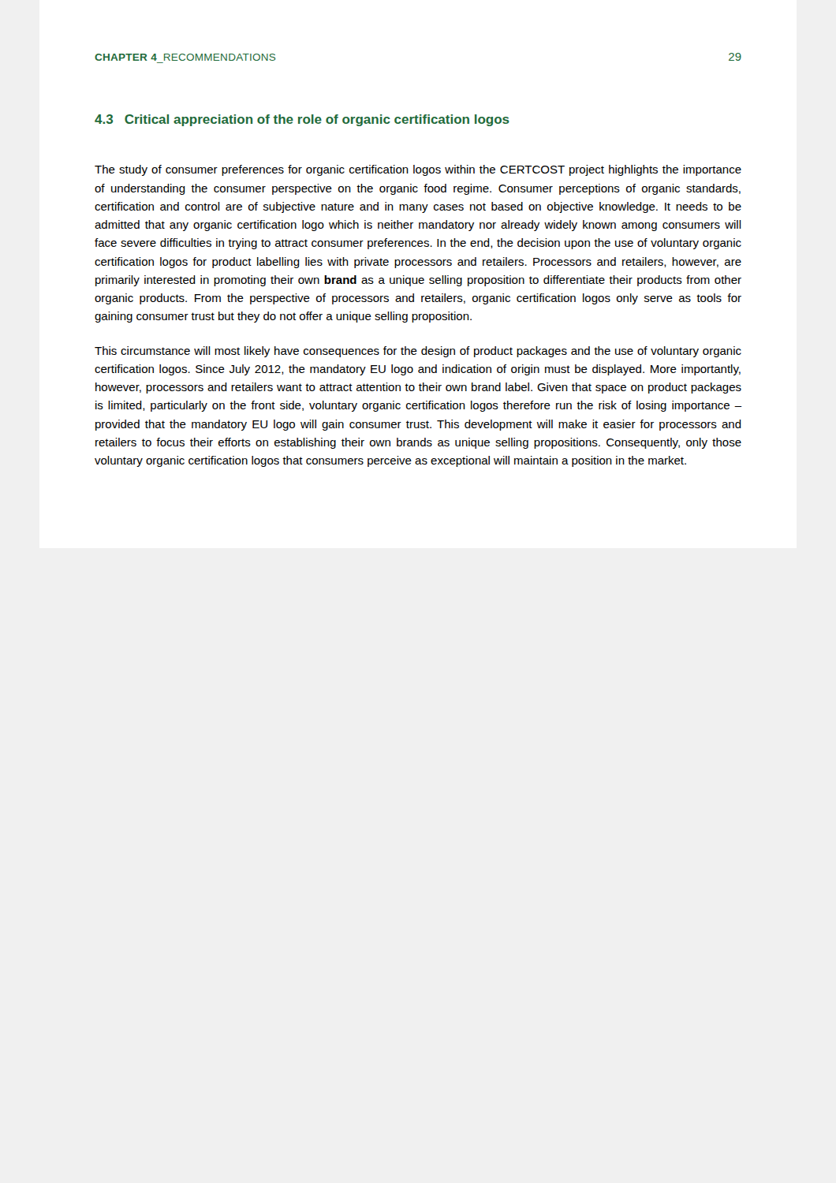CHAPTER 4_RECOMMENDATIONS
29
4.3 Critical appreciation of the role of organic certification logos
The study of consumer preferences for organic certification logos within the CERTCOST project highlights the importance of understanding the consumer perspective on the organic food regime. Consumer perceptions of organic standards, certification and control are of subjective nature and in many cases not based on objective knowledge. It needs to be admitted that any organic certification logo which is neither mandatory nor already widely known among consumers will face severe difficulties in trying to attract consumer preferences. In the end, the decision upon the use of voluntary organic certification logos for product labelling lies with private processors and retailers. Processors and retailers, however, are primarily interested in promoting their own brand as a unique selling proposition to differentiate their products from other organic products. From the perspective of processors and retailers, organic certification logos only serve as tools for gaining consumer trust but they do not offer a unique selling proposition.
This circumstance will most likely have consequences for the design of product packages and the use of voluntary organic certification logos. Since July 2012, the mandatory EU logo and indication of origin must be displayed. More importantly, however, processors and retailers want to attract attention to their own brand label. Given that space on product packages is limited, particularly on the front side, voluntary organic certification logos therefore run the risk of losing importance – provided that the mandatory EU logo will gain consumer trust. This development will make it easier for processors and retailers to focus their efforts on establishing their own brands as unique selling propositions. Consequently, only those voluntary organic certification logos that consumers perceive as exceptional will maintain a position in the market.